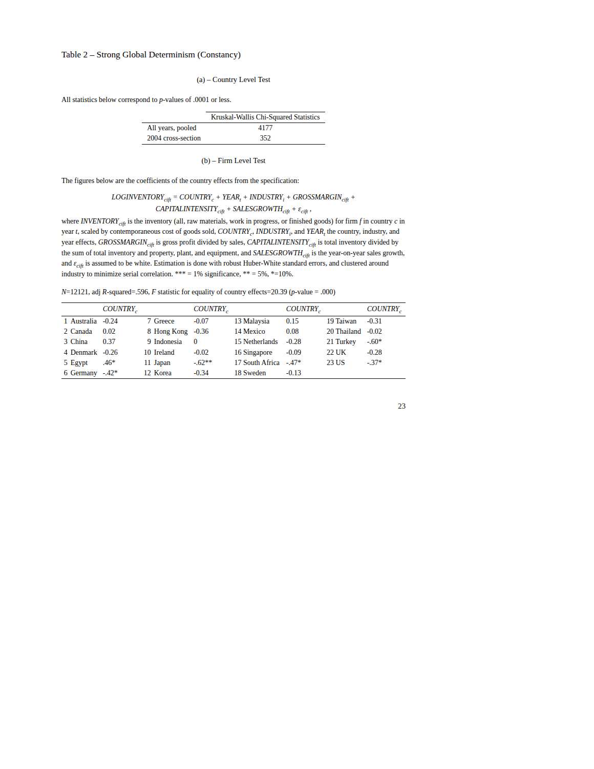Table 2 – Strong Global Determinism (Constancy)
(a) – Country Level Test
All statistics below correspond to p-values of .0001 or less.
| | Kruskal-Wallis Chi-Squared Statistics |
| --- | --- |
| All years, pooled | 4177 |
| 2004 cross-section | 352 |
(b) – Firm Level Test
The figures below are the coefficients of the country effects from the specification:
LOGINVENTORYcift = COUNTRYc + YEARt + INDUSTRYi + GROSSMARGINcift +
CAPITALINTENSITYcift + SALESGROWTHcift + εcift ,
where INVENTORYcift is the inventory (all, raw materials, work in progress, or finished goods) for firm f in country c in year t, scaled by contemporaneous cost of goods sold, COUNTRYc, INDUSTRYi, and YEARt the country, industry, and year effects, GROSSMARGINcift is gross profit divided by sales, CAPITALINTENSITYcift is total inventory divided by the sum of total inventory and property, plant, and equipment, and SALESGROWTHcift is the year-on-year sales growth, and εcift is assumed to be white. Estimation is done with robust Huber-White standard errors, and clustered around industry to minimize serial correlation. *** = 1% significance, ** = 5%, *=10%.
N=12121, adj R-squared=.596, F statistic for equality of country effects=20.39 (p-value = .000)
| | COUNTRY c | | COUNTRY c | | COUNTRY c | | COUNTRY c |
| --- | --- | --- | --- | --- | --- | --- | --- |
| 1 | Australia | -0.24 | 7 | Greece | -0.07 | 13 Malaysia | 0.15 | 19 Taiwan | -0.31 |
| 2 | Canada | 0.02 | 8 | Hong Kong | -0.36 | 14 Mexico | 0.08 | 20 Thailand | -0.02 |
| 3 | China | 0.37 | 9 | Indonesia | 0 | 15 Netherlands | -0.28 | 21 Turkey | -.60* |
| 4 | Denmark | -0.26 | 10 | Ireland | -0.02 | 16 Singapore | -0.09 | 22 UK | -0.28 |
| 5 | Egypt | .46* | 11 | Japan | -.62** | 17 South Africa | -.47* | 23 US | -.37* |
| 6 | Germany | -.42* | 12 | Korea | -0.34 | 18 Sweden | -0.13 | | |
23